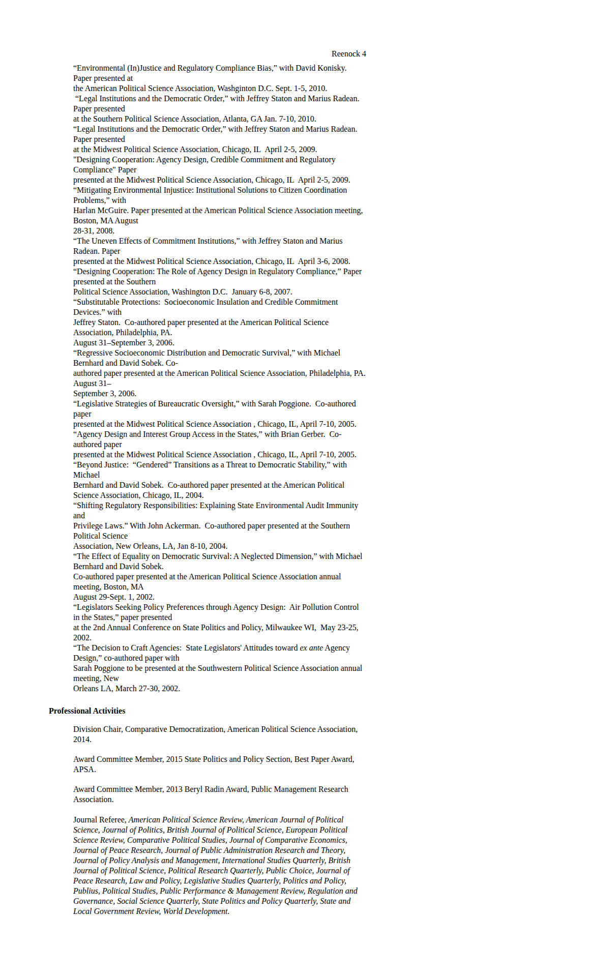Reenock 4
“Environmental (In)Justice and Regulatory Compliance Bias,” with David Konisky. Paper presented at
the American Political Science Association, Washginton D.C. Sept. 1-5, 2010.
“Legal Institutions and the Democratic Order,” with Jeffrey Staton and Marius Radean. Paper presented
at the Southern Political Science Association, Atlanta, GA Jan. 7-10, 2010.
“Legal Institutions and the Democratic Order,” with Jeffrey Staton and Marius Radean. Paper presented
at the Midwest Political Science Association, Chicago, IL April 2-5, 2009.
"Designing Cooperation: Agency Design, Credible Commitment and Regulatory Compliance" Paper
presented at the Midwest Political Science Association, Chicago, IL April 2-5, 2009.
“Mitigating Environmental Injustice: Institutional Solutions to Citizen Coordination Problems,” with
Harlan McGuire. Paper presented at the American Political Science Association meeting, Boston, MA August
28-31, 2008.
“The Uneven Effects of Commitment Institutions,” with Jeffrey Staton and Marius Radean. Paper
presented at the Midwest Political Science Association, Chicago, IL April 3-6, 2008.
“Designing Cooperation: The Role of Agency Design in Regulatory Compliance,” Paper presented at the Southern
Political Science Association, Washington D.C. January 6-8, 2007.
“Substitutable Protections: Socioeconomic Insulation and Credible Commitment Devices.” with
Jeffrey Staton. Co-authored paper presented at the American Political Science Association, Philadelphia, PA.
August 31–September 3, 2006.
“Regressive Socioeconomic Distribution and Democratic Survival,” with Michael Bernhard and David Sobek. Co-
authored paper presented at the American Political Science Association, Philadelphia, PA. August 31–
September 3, 2006.
“Legislative Strategies of Bureaucratic Oversight,” with Sarah Poggione. Co-authored paper
presented at the Midwest Political Science Association , Chicago, IL, April 7-10, 2005.
“Agency Design and Interest Group Access in the States,” with Brian Gerber. Co-authored paper
presented at the Midwest Political Science Association , Chicago, IL, April 7-10, 2005.
“Beyond Justice: “Gendered” Transitions as a Threat to Democratic Stability,” with Michael
Bernhard and David Sobek. Co-authored paper presented at the American Political
Science Association, Chicago, IL, 2004.
“Shifting Regulatory Responsibilities: Explaining State Environmental Audit Immunity and
Privilege Laws.” With John Ackerman. Co-authored paper presented at the Southern Political Science
Association, New Orleans, LA, Jan 8-10, 2004.
“The Effect of Equality on Democratic Survival: A Neglected Dimension,” with Michael Bernhard and David Sobek.
Co-authored paper presented at the American Political Science Association annual meeting, Boston, MA
August 29-Sept. 1, 2002.
“Legislators Seeking Policy Preferences through Agency Design: Air Pollution Control in the States,” paper presented
at the 2nd Annual Conference on State Politics and Policy, Milwaukee WI, May 23-25, 2002.
“The Decision to Craft Agencies: State Legislators' Attitudes toward ex ante Agency Design,” co-authored paper with
Sarah Poggione to be presented at the Southwestern Political Science Association annual meeting, New
Orleans LA, March 27-30, 2002.
Professional Activities
Division Chair, Comparative Democratization, American Political Science Association, 2014.
Award Committee Member, 2015 State Politics and Policy Section, Best Paper Award, APSA.
Award Committee Member, 2013 Beryl Radin Award, Public Management Research Association.
Journal Referee, American Political Science Review, American Journal of Political Science, Journal of Politics, British Journal of Political Science, European Political Science Review, Comparative Political Studies, Journal of Comparative Economics, Journal of Peace Research, Journal of Public Administration Research and Theory, Journal of Policy Analysis and Management, International Studies Quarterly, British Journal of Political Science, Political Research Quarterly, Public Choice, Journal of Peace Research, Law and Policy, Legislative Studies Quarterly, Politics and Policy, Publius, Political Studies, Public Performance & Management Review, Regulation and Governance, Social Science Quarterly, State Politics and Policy Quarterly, State and Local Government Review, World Development.